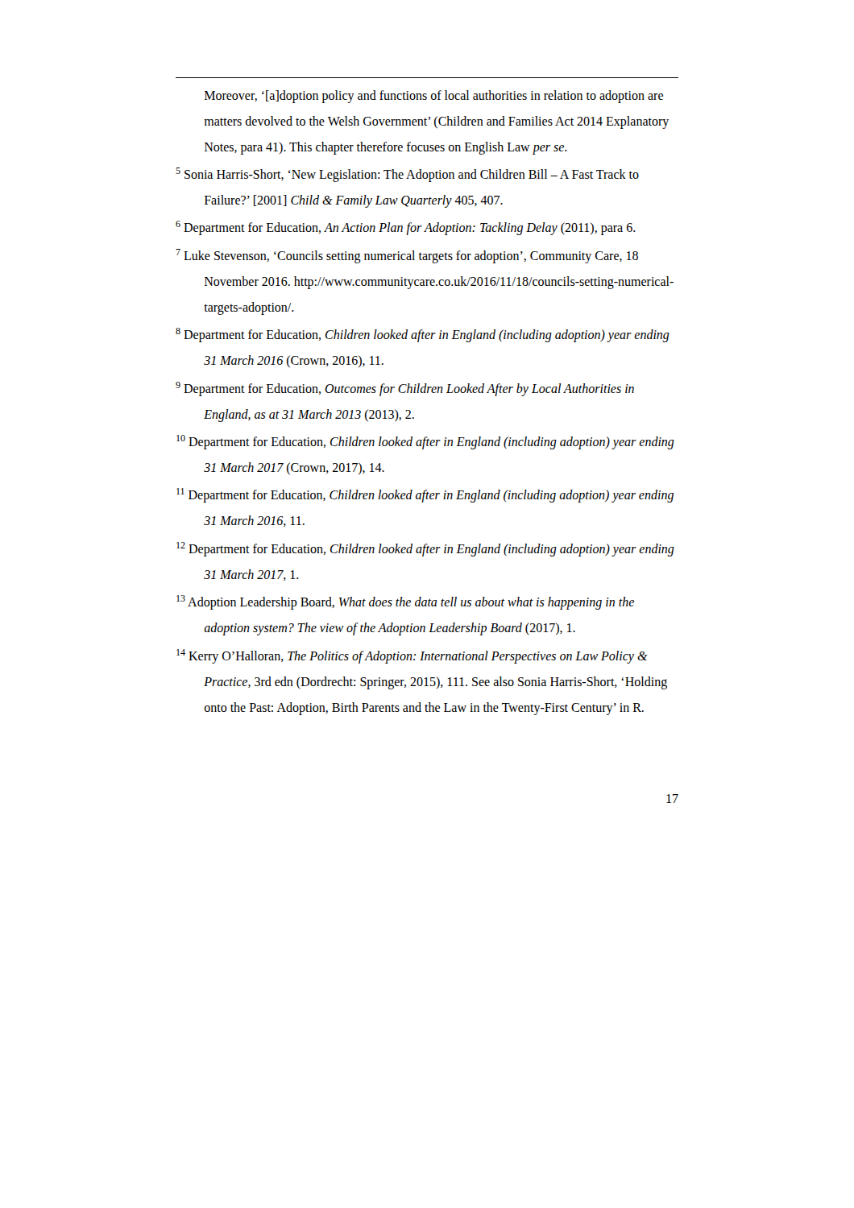Moreover, ‘[a]doption policy and functions of local authorities in relation to adoption are matters devolved to the Welsh Government’ (Children and Families Act 2014 Explanatory Notes, para 41). This chapter therefore focuses on English Law per se.
5 Sonia Harris-Short, ‘New Legislation: The Adoption and Children Bill – A Fast Track to Failure?’ [2001] Child & Family Law Quarterly 405, 407.
6 Department for Education, An Action Plan for Adoption: Tackling Delay (2011), para 6.
7 Luke Stevenson, ‘Councils setting numerical targets for adoption’, Community Care, 18 November 2016. http://www.communitycare.co.uk/2016/11/18/councils-setting-numerical-targets-adoption/.
8 Department for Education, Children looked after in England (including adoption) year ending 31 March 2016 (Crown, 2016), 11.
9 Department for Education, Outcomes for Children Looked After by Local Authorities in England, as at 31 March 2013 (2013), 2.
10 Department for Education, Children looked after in England (including adoption) year ending 31 March 2017 (Crown, 2017), 14.
11 Department for Education, Children looked after in England (including adoption) year ending 31 March 2016, 11.
12 Department for Education, Children looked after in England (including adoption) year ending 31 March 2017, 1.
13 Adoption Leadership Board, What does the data tell us about what is happening in the adoption system? The view of the Adoption Leadership Board (2017), 1.
14 Kerry O’Halloran, The Politics of Adoption: International Perspectives on Law Policy & Practice, 3rd edn (Dordrecht: Springer, 2015), 111. See also Sonia Harris-Short, ‘Holding onto the Past: Adoption, Birth Parents and the Law in the Twenty-First Century’ in R.
17